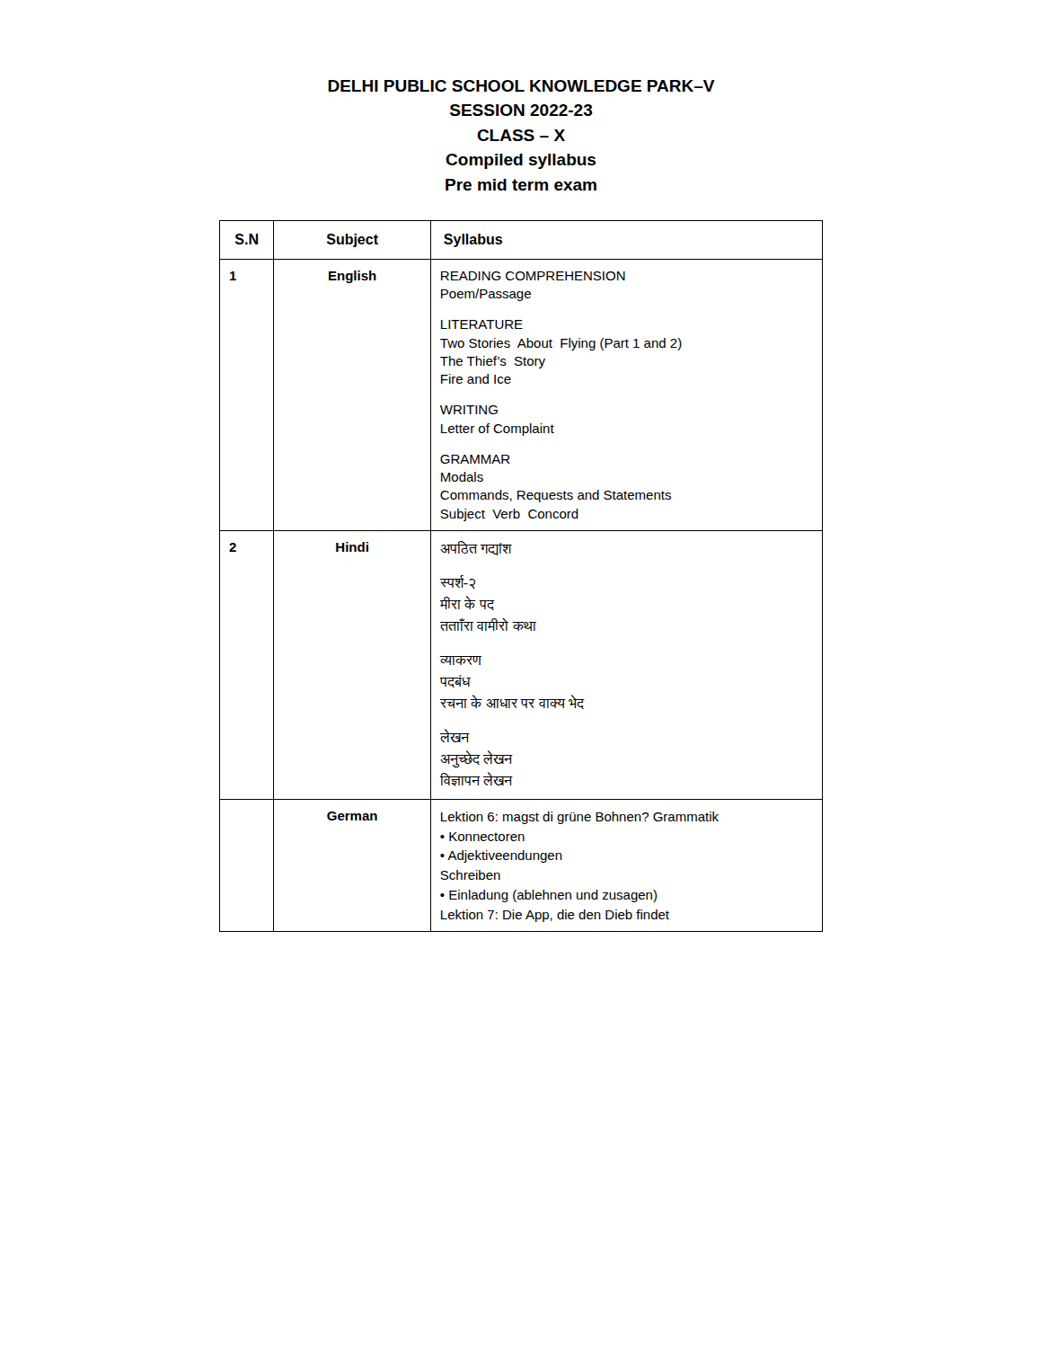DELHI PUBLIC SCHOOL KNOWLEDGE PARK–V SESSION 2022-23 CLASS – X Compiled syllabus Pre mid term exam
| S.N | Subject | Syllabus |
| --- | --- | --- |
| 1 | English | READING COMPREHENSION Poem/Passage LITERATURE Two Stories About Flying (Part 1 and 2) The Thief’s Story Fire and Ice WRITING Letter of Complaint GRAMMAR Modals Commands, Requests and Statements Subject Verb Concord |
| 2 | Hindi | अपठित गद्यांश स्पर्श-२ मीरा के पद ततााँरा वामीरो कथा व्याकरण पदबंध रचना के आधार पर वाक्य भेद लेखन अनुच्छेद लेखन विज्ञापन लेखन |
| | German | Lektion 6: magst di grüne Bohnen? Grammatik • Konnectoren • Adjektiveendungen Schreiben • Einladung (ablehnen und zusagen) Lektion 7: Die App, die den Dieb findet |